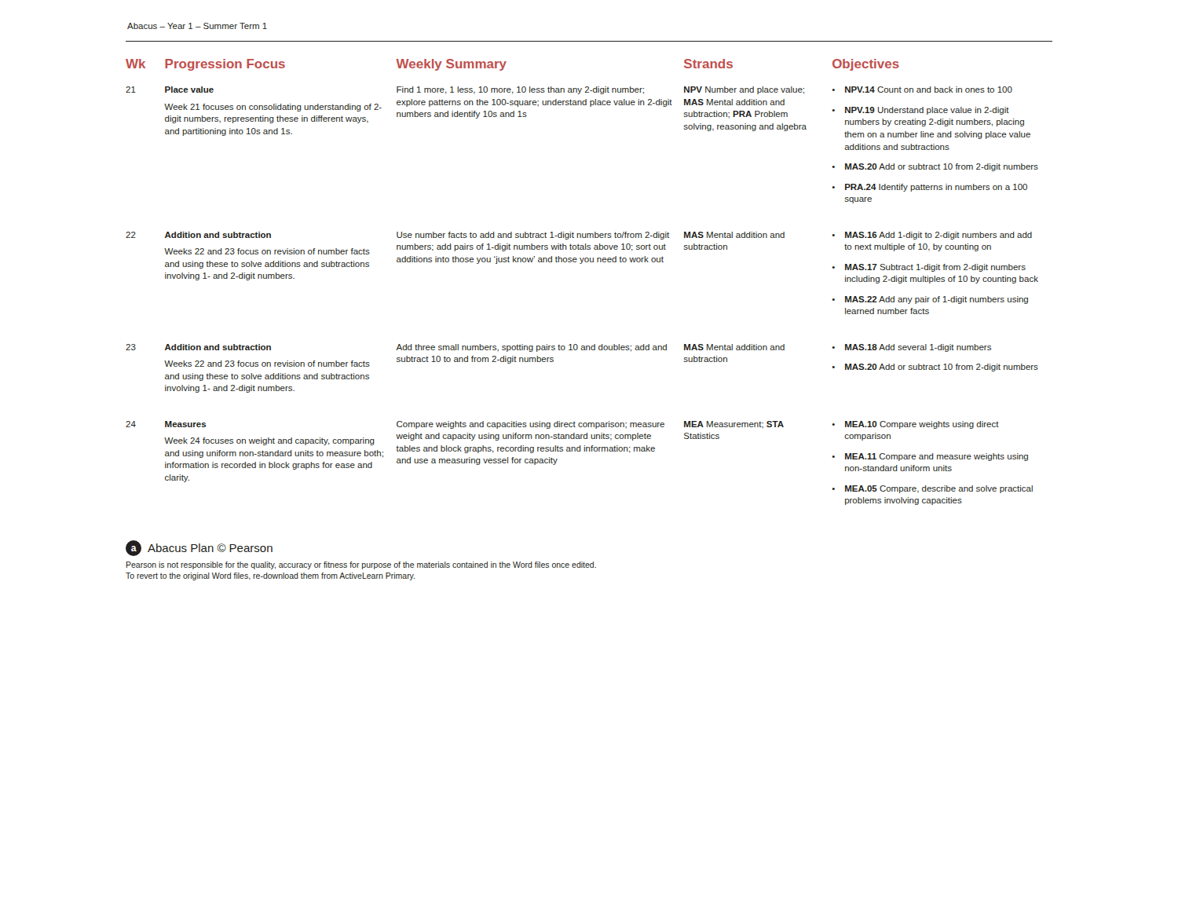Abacus – Year 1 – Summer Term 1
| Wk | Progression Focus | Weekly Summary | Strands | Objectives |
| --- | --- | --- | --- | --- |
| 21 | Place value Week 21 focuses on consolidating understanding of 2-digit numbers, representing these in different ways, and partitioning into 10s and 1s. | Find 1 more, 1 less, 10 more, 10 less than any 2-digit number; explore patterns on the 100-square; understand place value in 2-digit numbers and identify 10s and 1s | NPV Number and place value; MAS Mental addition and subtraction; PRA Problem solving, reasoning and algebra | NPV.14 Count on and back in ones to 100 NPV.19 Understand place value in 2-digit numbers by creating 2-digit numbers, placing them on a number line and solving place value additions and subtractions MAS.20 Add or subtract 10 from 2-digit numbers PRA.24 Identify patterns in numbers on a 100 square |
| 22 | Addition and subtraction Weeks 22 and 23 focus on revision of number facts and using these to solve additions and subtractions involving 1- and 2-digit numbers. | Use number facts to add and subtract 1-digit numbers to/from 2-digit numbers; add pairs of 1-digit numbers with totals above 10; sort out additions into those you ‘just know’ and those you need to work out | MAS Mental addition and subtraction | MAS.16 Add 1-digit to 2-digit numbers and add to next multiple of 10, by counting on MAS.17 Subtract 1-digit from 2-digit numbers including 2-digit multiples of 10 by counting back MAS.22 Add any pair of 1-digit numbers using learned number facts |
| 23 | Addition and subtraction Weeks 22 and 23 focus on revision of number facts and using these to solve additions and subtractions involving 1- and 2-digit numbers. | Add three small numbers, spotting pairs to 10 and doubles; add and subtract 10 to and from 2-digit numbers | MAS Mental addition and subtraction | MAS.18 Add several 1-digit numbers MAS.20 Add or subtract 10 from 2-digit numbers |
| 24 | Measures Week 24 focuses on weight and capacity, comparing and using uniform non-standard units to measure both; information is recorded in block graphs for ease and clarity. | Compare weights and capacities using direct comparison; measure weight and capacity using uniform non-standard units; complete tables and block graphs, recording results and information; make and use a measuring vessel for capacity | MEA Measurement; STA Statistics | MEA.10 Compare weights using direct comparison MEA.11 Compare and measure weights using non-standard uniform units MEA.05 Compare, describe and solve practical problems involving capacities |
a Abacus Plan © Pearson
Pearson is not responsible for the quality, accuracy or fitness for purpose of the materials contained in the Word files once edited.
To revert to the original Word files, re-download them from ActiveLearn Primary.